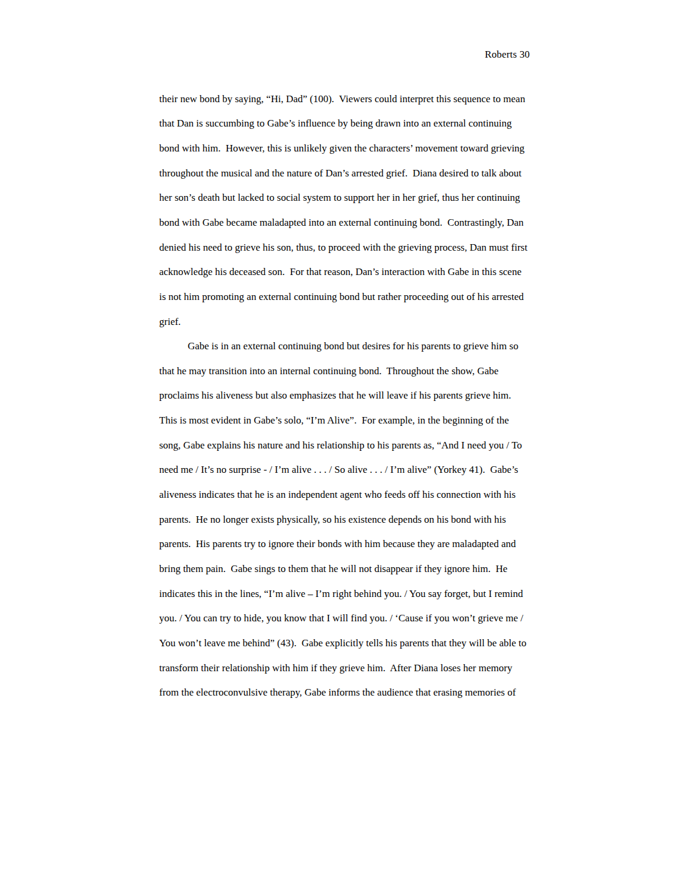Roberts 30
their new bond by saying, “Hi, Dad” (100). Viewers could interpret this sequence to mean that Dan is succumbing to Gabe’s influence by being drawn into an external continuing bond with him. However, this is unlikely given the characters’ movement toward grieving throughout the musical and the nature of Dan’s arrested grief. Diana desired to talk about her son’s death but lacked to social system to support her in her grief, thus her continuing bond with Gabe became maladapted into an external continuing bond. Contrastingly, Dan denied his need to grieve his son, thus, to proceed with the grieving process, Dan must first acknowledge his deceased son. For that reason, Dan’s interaction with Gabe in this scene is not him promoting an external continuing bond but rather proceeding out of his arrested grief.
Gabe is in an external continuing bond but desires for his parents to grieve him so that he may transition into an internal continuing bond. Throughout the show, Gabe proclaims his aliveness but also emphasizes that he will leave if his parents grieve him. This is most evident in Gabe’s solo, “I’m Alive”. For example, in the beginning of the song, Gabe explains his nature and his relationship to his parents as, “And I need you / To need me / It’s no surprise - / I’m alive . . . / So alive . . . / I’m alive” (Yorkey 41). Gabe’s aliveness indicates that he is an independent agent who feeds off his connection with his parents. He no longer exists physically, so his existence depends on his bond with his parents. His parents try to ignore their bonds with him because they are maladapted and bring them pain. Gabe sings to them that he will not disappear if they ignore him. He indicates this in the lines, “I’m alive – I’m right behind you. / You say forget, but I remind you. / You can try to hide, you know that I will find you. / ‘Cause if you won’t grieve me / You won’t leave me behind” (43). Gabe explicitly tells his parents that they will be able to transform their relationship with him if they grieve him. After Diana loses her memory from the electroconvulsive therapy, Gabe informs the audience that erasing memories of